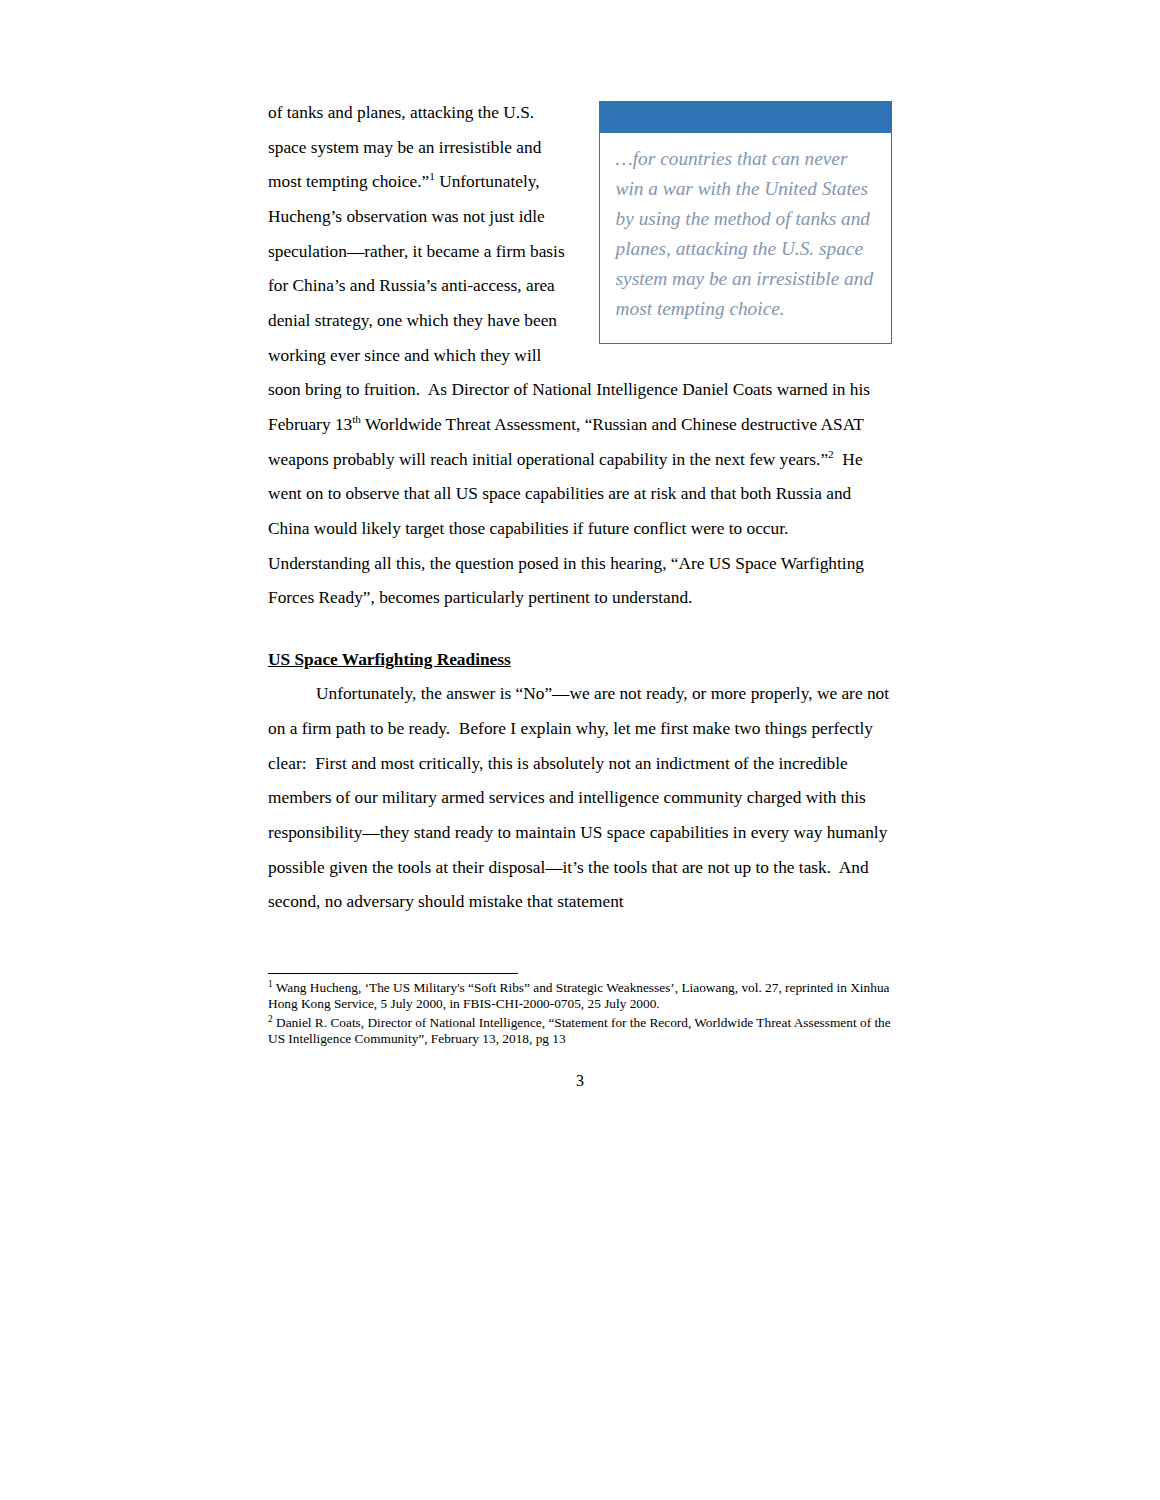…for countries that can never win a war with the United States by using the method of tanks and planes, attacking the U.S. space system may be an irresistible and most tempting choice.
of tanks and planes, attacking the U.S. space system may be an irresistible and most tempting choice.”1 Unfortunately, Hucheng’s observation was not just idle speculation—rather, it became a firm basis for China’s and Russia’s anti-access, area denial strategy, one which they have been working ever since and which they will soon bring to fruition. As Director of National Intelligence Daniel Coats warned in his February 13th Worldwide Threat Assessment, “Russian and Chinese destructive ASAT weapons probably will reach initial operational capability in the next few years.”2 He went on to observe that all US space capabilities are at risk and that both Russia and China would likely target those capabilities if future conflict were to occur. Understanding all this, the question posed in this hearing, “Are US Space Warfighting Forces Ready”, becomes particularly pertinent to understand.
US Space Warfighting Readiness
Unfortunately, the answer is “No”—we are not ready, or more properly, we are not on a firm path to be ready. Before I explain why, let me first make two things perfectly clear: First and most critically, this is absolutely not an indictment of the incredible members of our military armed services and intelligence community charged with this responsibility—they stand ready to maintain US space capabilities in every way humanly possible given the tools at their disposal—it’s the tools that are not up to the task. And second, no adversary should mistake that statement
1 Wang Hucheng, ‘The US Military's “Soft Ribs” and Strategic Weaknesses’, Liaowang, vol. 27, reprinted in Xinhua Hong Kong Service, 5 July 2000, in FBIS-CHI-2000-0705, 25 July 2000.
2 Daniel R. Coats, Director of National Intelligence, “Statement for the Record, Worldwide Threat Assessment of the US Intelligence Community”, February 13, 2018, pg 13
3